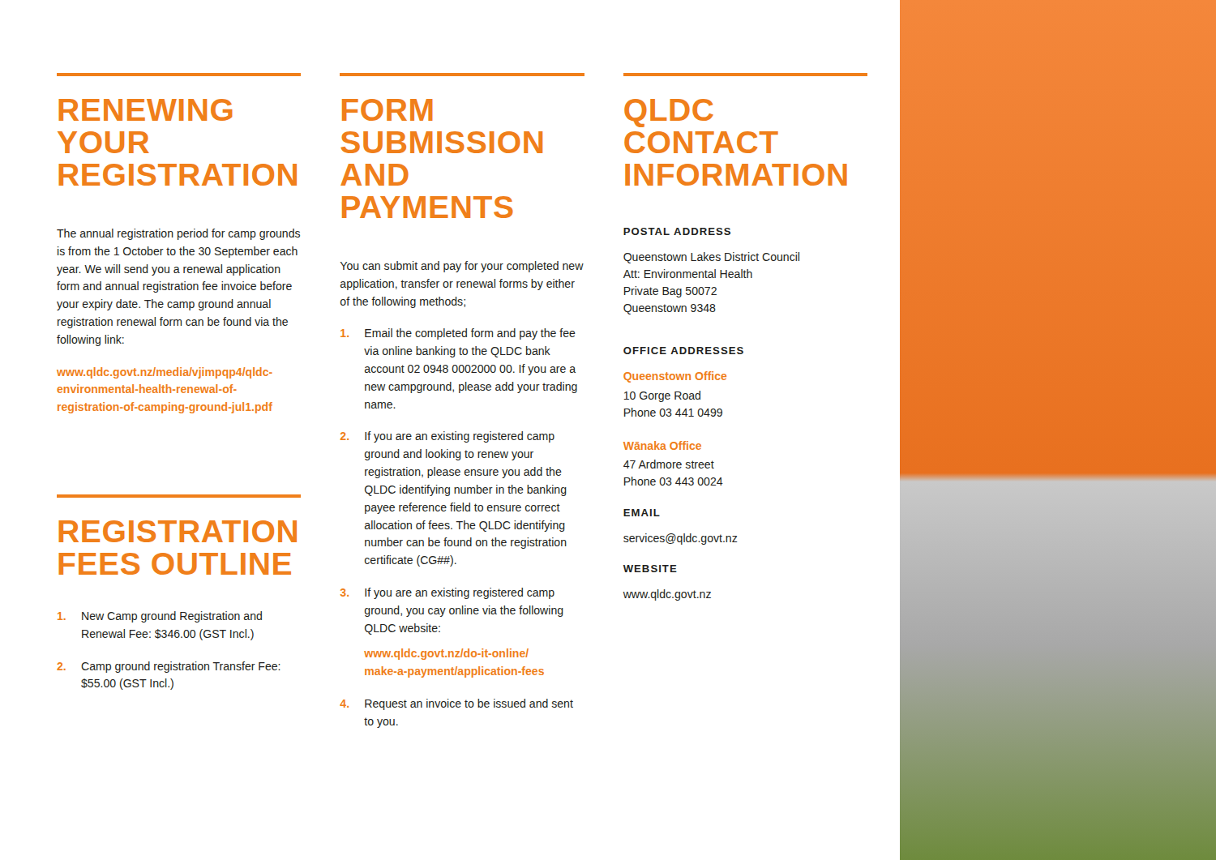Renewing
your
registration
The annual registration period for camp grounds is from the 1 October to the 30 September each year. We will send you a renewal application form and annual registration fee invoice before your expiry date. The camp ground annual registration renewal form can be found via the following link:
www.qldc.govt.nz/media/vjimpqp4/qldc-environmental-health-renewal-of-registration-of-camping-ground-jul1.pdf
Registration
fees outline
New Camp ground Registration and Renewal Fee: $346.00 (GST Incl.)
Camp ground registration Transfer Fee: $55.00 (GST Incl.)
Form
submission
and payments
You can submit and pay for your completed new application, transfer or renewal forms by either of the following methods;
Email the completed form and pay the fee via online banking to the QLDC bank account 02 0948 0002000 00. If you are a new campground, please add your trading name.
If you are an existing registered camp ground and looking to renew your registration, please ensure you add the QLDC identifying number in the banking payee reference field to ensure correct allocation of fees. The QLDC identifying number can be found on the registration certificate (CG##).
If you are an existing registered camp ground, you cay online via the following QLDC website: www.qldc.govt.nz/do-it-online/
make-a-payment/application-fees
Request an invoice to be issued and sent to you.
QLDC contact
information
Postal address
Queenstown Lakes District Council
Att: Environmental Health
Private Bag 50072
Queenstown 9348
Office addresses
Queenstown Office
10 Gorge Road
Phone 03 441 0499
Wānaka Office
47 Ardmore street
Phone 03 443 0024
Email
services@qldc.govt.nz
Website
www.qldc.govt.nz